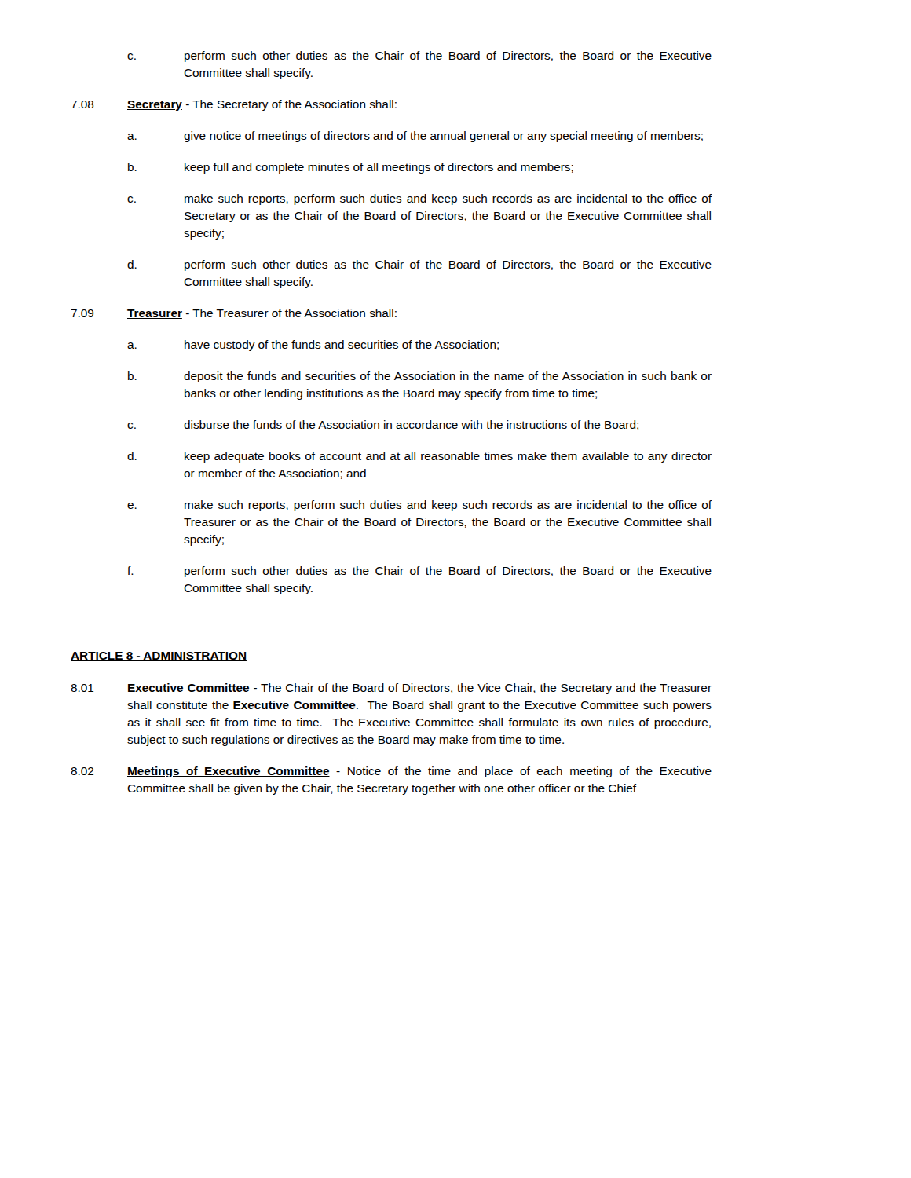c.
perform such other duties as the Chair of the Board of Directors, the Board or the Executive Committee shall specify.
7.08
Secretary - The Secretary of the Association shall:
a.
give notice of meetings of directors and of the annual general or any special meeting of members;
b.
keep full and complete minutes of all meetings of directors and members;
c.
make such reports, perform such duties and keep such records as are incidental to the office of Secretary or as the Chair of the Board of Directors, the Board or the Executive Committee shall specify;
d.
perform such other duties as the Chair of the Board of Directors, the Board or the Executive Committee shall specify.
7.09
Treasurer - The Treasurer of the Association shall:
a.
have custody of the funds and securities of the Association;
b.
deposit the funds and securities of the Association in the name of the Association in such bank or banks or other lending institutions as the Board may specify from time to time;
c.
disburse the funds of the Association in accordance with the instructions of the Board;
d.
keep adequate books of account and at all reasonable times make them available to any director or member of the Association; and
e.
make such reports, perform such duties and keep such records as are incidental to the office of Treasurer or as the Chair of the Board of Directors, the Board or the Executive Committee shall specify;
f.
perform such other duties as the Chair of the Board of Directors, the Board or the Executive Committee shall specify.
ARTICLE 8 - ADMINISTRATION
8.01
Executive Committee - The Chair of the Board of Directors, the Vice Chair, the Secretary and the Treasurer shall constitute the Executive Committee. The Board shall grant to the Executive Committee such powers as it shall see fit from time to time. The Executive Committee shall formulate its own rules of procedure, subject to such regulations or directives as the Board may make from time to time.
8.02
Meetings of Executive Committee - Notice of the time and place of each meeting of the Executive Committee shall be given by the Chair, the Secretary together with one other officer or the Chief